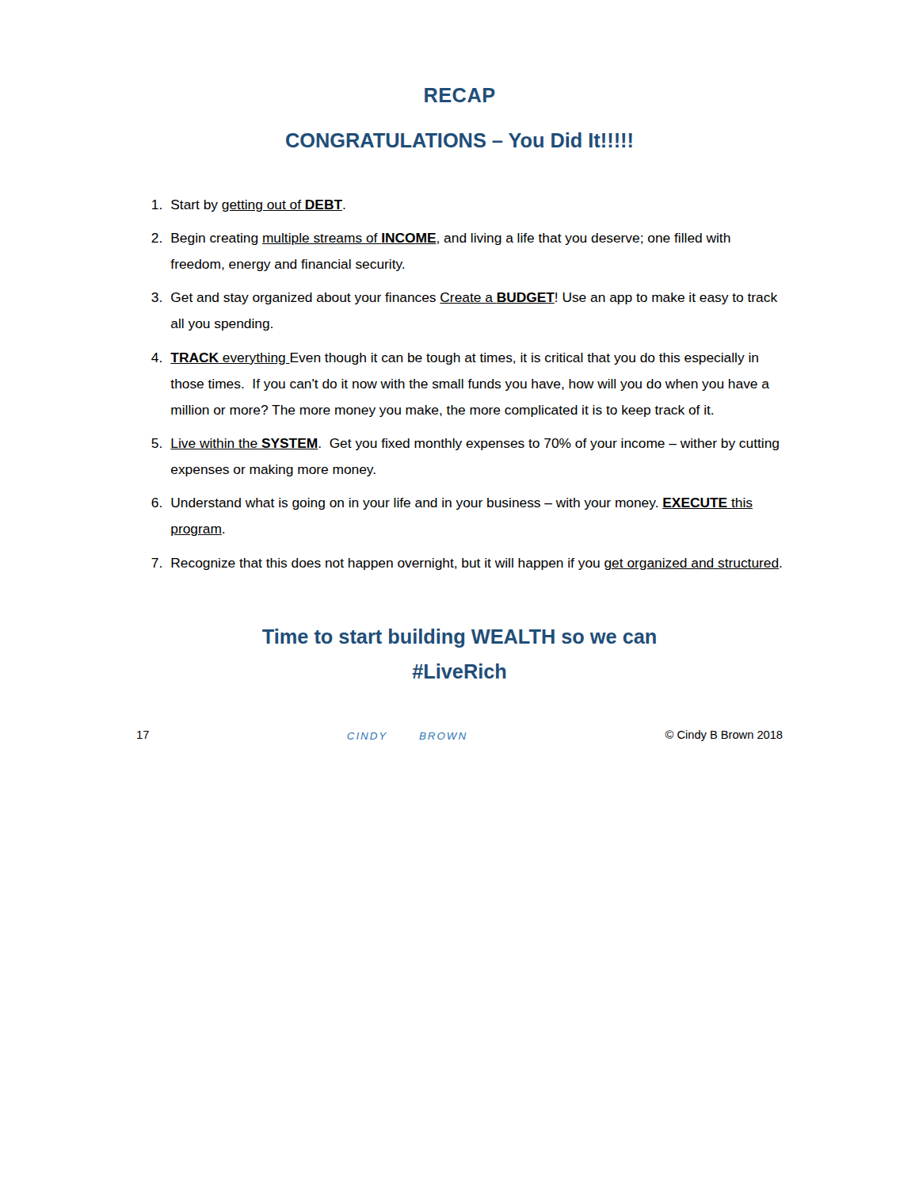RECAP
CONGRATULATIONS – You Did It!!!!!
Start by getting out of DEBT.
Begin creating multiple streams of INCOME, and living a life that you deserve; one filled with freedom, energy and financial security.
Get and stay organized about your finances Create a BUDGET! Use an app to make it easy to track all you spending.
TRACK everything Even though it can be tough at times, it is critical that you do this especially in those times. If you can't do it now with the small funds you have, how will you do when you have a million or more? The more money you make, the more complicated it is to keep track of it.
Live within the SYSTEM. Get you fixed monthly expenses to 70% of your income – wither by cutting expenses or making more money.
Understand what is going on in your life and in your business – with your money. EXECUTE this program.
Recognize that this does not happen overnight, but it will happen if you get organized and structured.
Time to start building WEALTH so we can #LiveRich
17
CINDY BROWN
© Cindy B Brown 2018